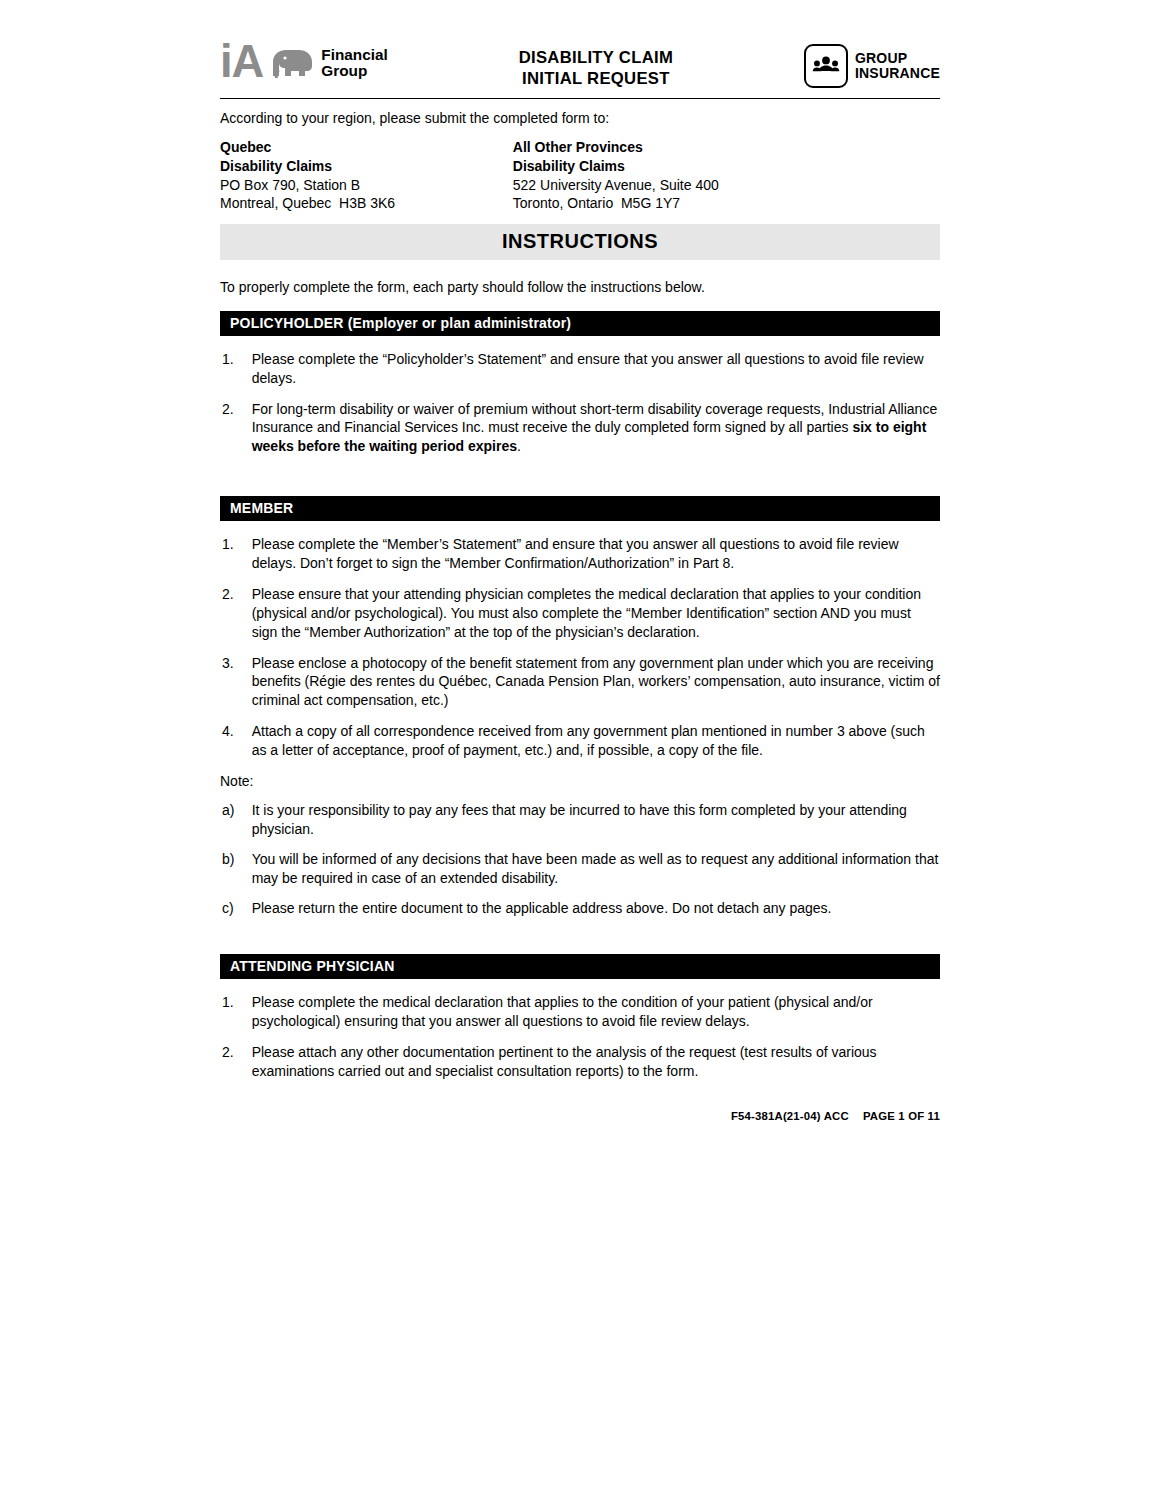iA
Financial
Group
DISABILITY CLAIM
INITIAL REQUEST
GROUP
INSURANCE
According to your region, please submit the completed form to:
Quebec Disability Claims
PO Box 790, Station B
Montreal, Quebec H3B 3K6
All Other Provinces Disability Claims
522 University Avenue, Suite 400
Toronto, Ontario M5G 1Y7
INSTRUCTIONS
To properly complete the form, each party should follow the instructions below.
POLICYHOLDER (Employer or plan administrator)
1. Please complete the “Policyholder’s Statement” and ensure that you answer all questions to avoid file review delays.
2. For long-term disability or waiver of premium without short-term disability coverage requests, Industrial Alliance Insurance and Financial Services Inc. must receive the duly completed form signed by all parties six to eight weeks before the waiting period expires.
MEMBER
1. Please complete the “Member’s Statement” and ensure that you answer all questions to avoid file review delays. Don’t forget to sign the “Member Confirmation/Authorization” in Part 8.
2. Please ensure that your attending physician completes the medical declaration that applies to your condition (physical and/or psychological). You must also complete the “Member Identification” section AND you must sign the “Member Authorization” at the top of the physician’s declaration.
3. Please enclose a photocopy of the benefit statement from any government plan under which you are receiving benefits (Régie des rentes du Québec, Canada Pension Plan, workers’ compensation, auto insurance, victim of criminal act compensation, etc.)
4. Attach a copy of all correspondence received from any government plan mentioned in number 3 above (such as a letter of acceptance, proof of payment, etc.) and, if possible, a copy of the file.
Note:
a) It is your responsibility to pay any fees that may be incurred to have this form completed by your attending physician.
b) You will be informed of any decisions that have been made as well as to request any additional information that may be required in case of an extended disability.
c) Please return the entire document to the applicable address above. Do not detach any pages.
ATTENDING PHYSICIAN
1. Please complete the medical declaration that applies to the condition of your patient (physical and/or psychological) ensuring that you answer all questions to avoid file review delays.
2. Please attach any other documentation pertinent to the analysis of the request (test results of various examinations carried out and specialist consultation reports) to the form.
F54-381A(21-04) ACC PAGE 1 OF 11